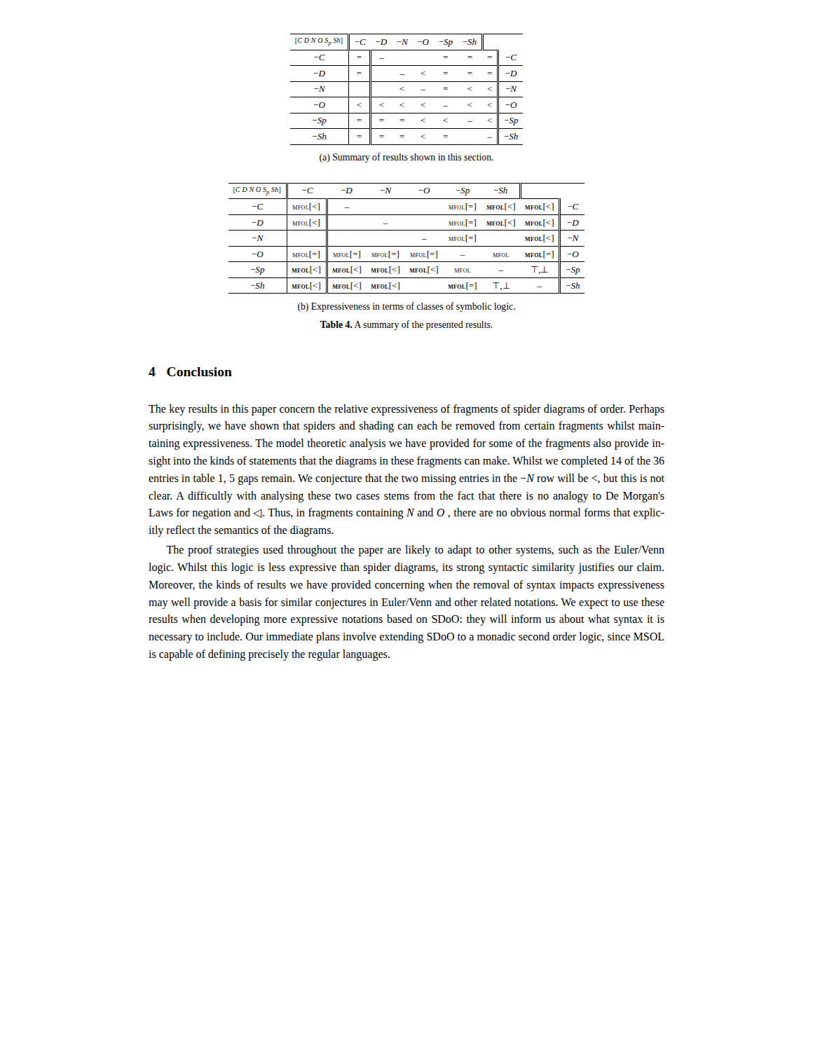| [ C D N O S p Sh ] | − C | − D | − N | − O | − Sp | − Sh | |
| --- | --- | --- | --- | --- | --- | --- | --- |
| − C | = | – | | | = | = | = | − C |
| − D | = | | – | < | = | = | = | − D |
| − N | | | < | – | = | < | < | − N |
| − O | < | < | < | < | – | < | < | − O |
| − Sp | = | = | = | < | < | – | < | − Sp |
| − Sh | = | = | = | < | = | | – | − Sh |
(a) Summary of results shown in this section.
| [ C D N O S p Sh ] | − C | − D | − N | − O | − Sp | − Sh | |
| --- | --- | --- | --- | --- | --- | --- | --- |
| − C | mfol [<] | – | | | mfol [=] | mfol [<] | mfol [<] | − C |
| − D | mfol [<] | | – | | mfol [=] | mfol [<] | mfol [<] | − D |
| − N | | | | – | mfol [=] | | mfol [<] | − N |
| − O | mfol [=] | mfol [=] | mfol [=] | mfol [=] | – | mfol | mfol [=] | − O |
| − Sp | mfol [<] | mfol [<] | mfol [<] | mfol [<] | mfol | – | ⊤,⊥ | − Sp |
| − Sh | mfol [<] | mfol [<] | mfol [<] | | mfol [=] | ⊤,⊥ | – | − Sh |
(b) Expressiveness in terms of classes of symbolic logic.
Table 4. A summary of the presented results.
4 Conclusion
The key results in this paper concern the relative expressiveness of fragments of spider diagrams of order. Perhaps surprisingly, we have shown that spiders and shading can each be removed from certain fragments whilst maintaining expressiveness. The model theoretic analysis we have provided for some of the fragments also provide insight into the kinds of statements that the diagrams in these fragments can make. Whilst we completed 14 of the 36 entries in table 1, 5 gaps remain. We conjecture that the two missing entries in the −N row will be <, but this is not clear. A difficultly with analysing these two cases stems from the fact that there is no analogy to De Morgan's Laws for negation and ◁. Thus, in fragments containing N and O , there are no obvious normal forms that explicitly reflect the semantics of the diagrams.
The proof strategies used throughout the paper are likely to adapt to other systems, such as the Euler/Venn logic. Whilst this logic is less expressive than spider diagrams, its strong syntactic similarity justifies our claim. Moreover, the kinds of results we have provided concerning when the removal of syntax impacts expressiveness may well provide a basis for similar conjectures in Euler/Venn and other related notations. We expect to use these results when developing more expressive notations based on SDoO: they will inform us about what syntax it is necessary to include. Our immediate plans involve extending SDoO to a monadic second order logic, since MSOL is capable of defining precisely the regular languages.